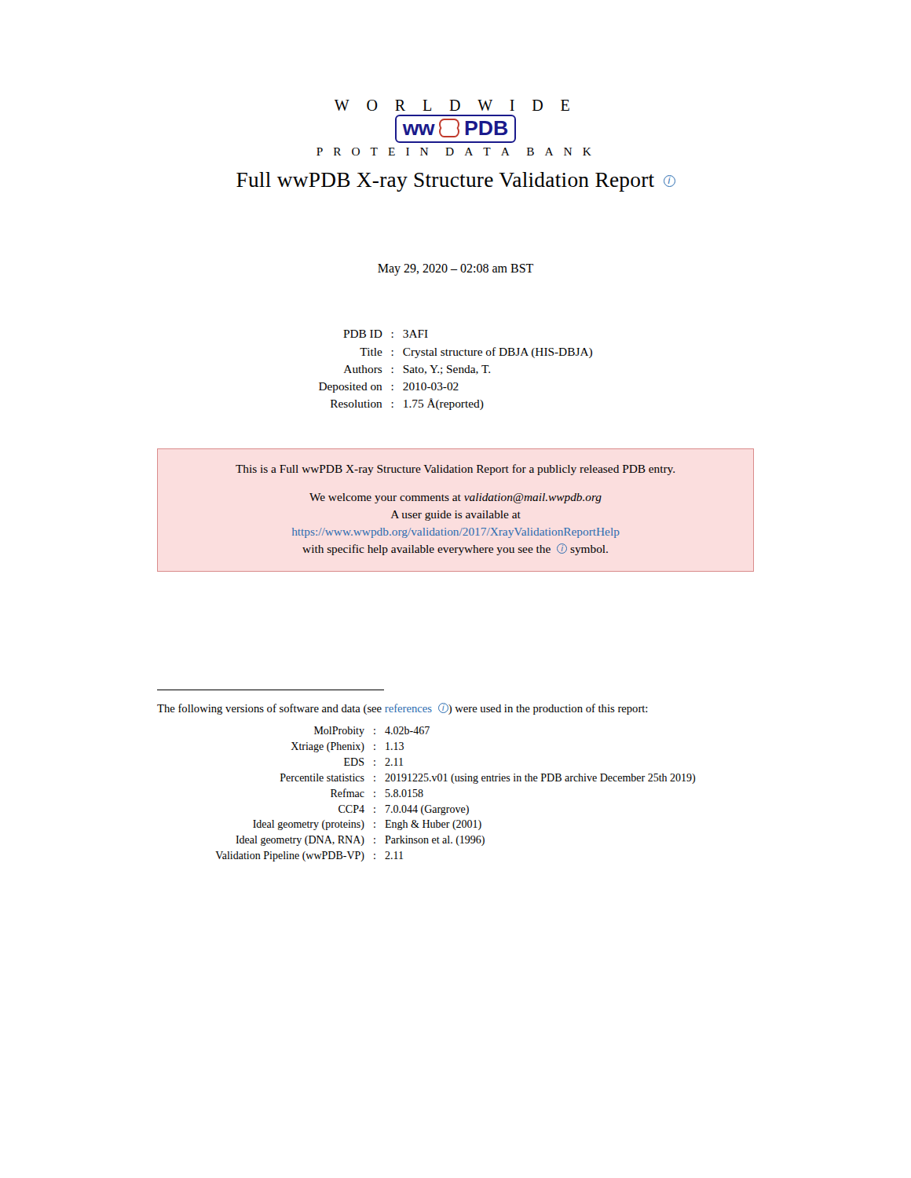W O R L D W I D E
ww PDB
P R O T E I N D A T A B A N K
Full wwPDB X-ray Structure Validation Report i
May 29, 2020 – 02:08 am BST
| PDB ID | : | 3AFI |
| Title | : | Crystal structure of DBJA (HIS-DBJA) |
| Authors | : | Sato, Y.; Senda, T. |
| Deposited on | : | 2010-03-02 |
| Resolution | : | 1.75 Å(reported) |
This is a Full wwPDB X-ray Structure Validation Report for a publicly released PDB entry.
We welcome your comments at validation@mail.wwpdb.org
A user guide is available at
https://www.wwpdb.org/validation/2017/XrayValidationReportHelp
with specific help available everywhere you see the i symbol.
The following versions of software and data (see references i) were used in the production of this report:
| MolProbity | : | 4.02b-467 |
| Xtriage (Phenix) | : | 1.13 |
| EDS | : | 2.11 |
| Percentile statistics | : | 20191225.v01 (using entries in the PDB archive December 25th 2019) |
| Refmac | : | 5.8.0158 |
| CCP4 | : | 7.0.044 (Gargrove) |
| Ideal geometry (proteins) | : | Engh & Huber (2001) |
| Ideal geometry (DNA, RNA) | : | Parkinson et al. (1996) |
| Validation Pipeline (wwPDB-VP) | : | 2.11 |